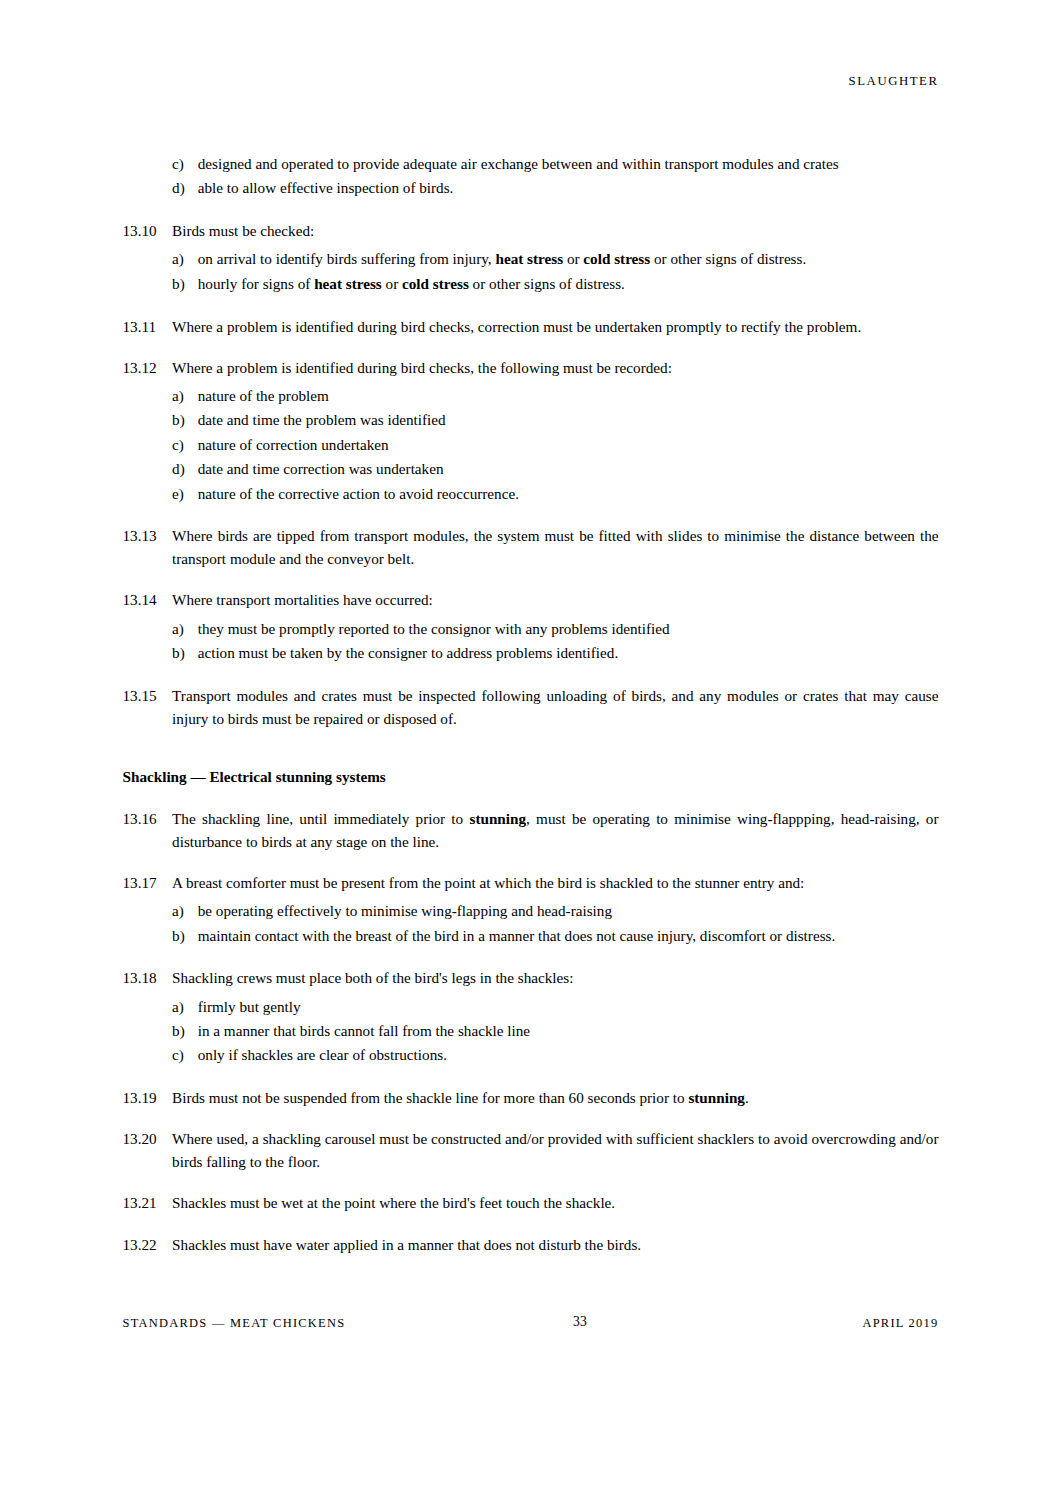SLAUGHTER
c) designed and operated to provide adequate air exchange between and within transport modules and crates
d) able to allow effective inspection of birds.
13.10
Birds must be checked:
a) on arrival to identify birds suffering from injury, heat stress or cold stress or other signs of distress.
b) hourly for signs of heat stress or cold stress or other signs of distress.
13.11
Where a problem is identified during bird checks, correction must be undertaken promptly to rectify the problem.
13.12
Where a problem is identified during bird checks, the following must be recorded:
a) nature of the problem
b) date and time the problem was identified
c) nature of correction undertaken
d) date and time correction was undertaken
e) nature of the corrective action to avoid reoccurrence.
13.13
Where birds are tipped from transport modules, the system must be fitted with slides to minimise the distance between the transport module and the conveyor belt.
13.14
Where transport mortalities have occurred:
a) they must be promptly reported to the consignor with any problems identified
b) action must be taken by the consigner to address problems identified.
13.15
Transport modules and crates must be inspected following unloading of birds, and any modules or crates that may cause injury to birds must be repaired or disposed of.
Shackling — Electrical stunning systems
13.16
The shackling line, until immediately prior to stunning, must be operating to minimise wing-flappping, head-raising, or disturbance to birds at any stage on the line.
13.17
A breast comforter must be present from the point at which the bird is shackled to the stunner entry and:
a) be operating effectively to minimise wing-flapping and head-raising
b) maintain contact with the breast of the bird in a manner that does not cause injury, discomfort or distress.
13.18
Shackling crews must place both of the bird's legs in the shackles:
a) firmly but gently
b) in a manner that birds cannot fall from the shackle line
c) only if shackles are clear of obstructions.
13.19
Birds must not be suspended from the shackle line for more than 60 seconds prior to stunning.
13.20
Where used, a shackling carousel must be constructed and/or provided with sufficient shacklers to avoid overcrowding and/or birds falling to the floor.
13.21
Shackles must be wet at the point where the bird's feet touch the shackle.
13.22
Shackles must have water applied in a manner that does not disturb the birds.
STANDARDS — MEAT CHICKENS 33 APRIL 2019